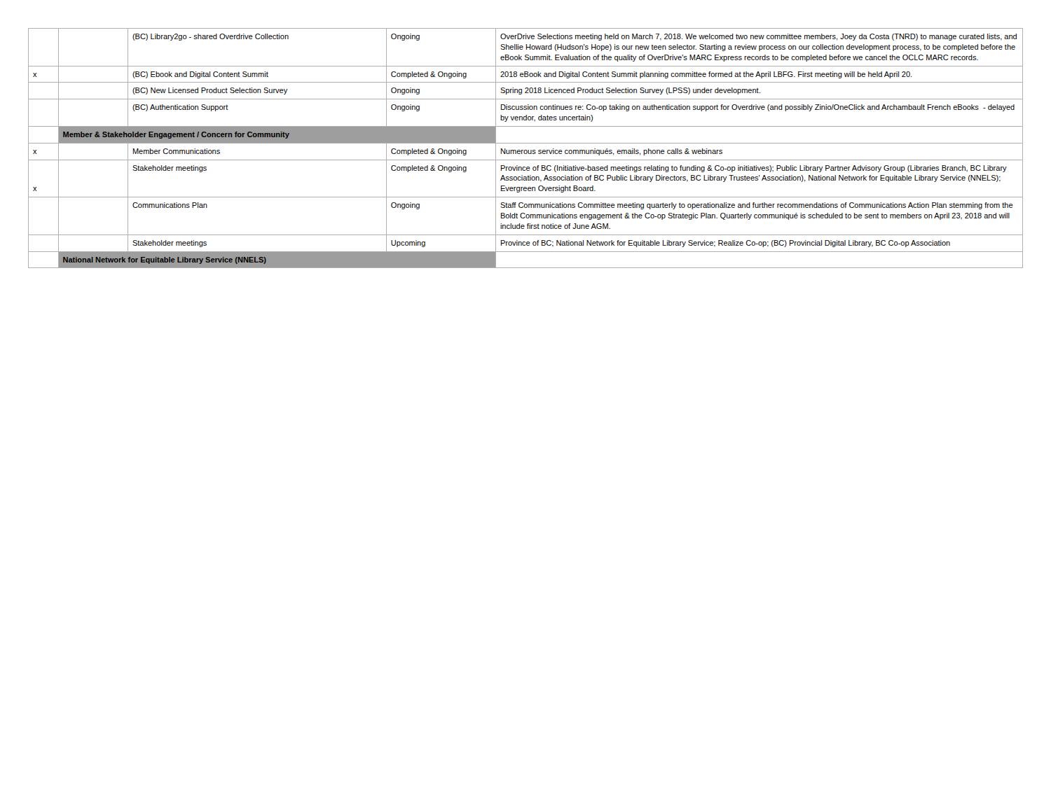| | | (BC) Library2go - shared Overdrive Collection | Ongoing | OverDrive Selections meeting held on March 7, 2018. We welcomed two new committee members, Joey da Costa (TNRD) to manage curated lists, and Shellie Howard (Hudson's Hope) is our new teen selector. Starting a review process on our collection development process, to be completed before the eBook Summit. Evaluation of the quality of OverDrive's MARC Express records to be completed before we cancel the OCLC MARC records. |
| x | | (BC) Ebook and Digital Content Summit | Completed & Ongoing | 2018 eBook and Digital Content Summit planning committee formed at the April LBFG. First meeting will be held April 20. |
| | | (BC) New Licensed Product Selection Survey | Ongoing | Spring 2018 Licenced Product Selection Survey (LPSS) under development. |
| | | (BC) Authentication Support | Ongoing | Discussion continues re: Co-op taking on authentication support for Overdrive (and possibly Zinio/OneClick and Archambault French eBooks - delayed by vendor, dates uncertain) |
| | Member & Stakeholder Engagement / Concern for Community | |
| x | | Member Communications | Completed & Ongoing | Numerous service communiqués, emails, phone calls & webinars |
| x | | Stakeholder meetings | Completed & Ongoing | Province of BC (Initiative-based meetings relating to funding & Co-op initiatives); Public Library Partner Advisory Group (Libraries Branch, BC Library Association, Association of BC Public Library Directors, BC Library Trustees' Association), National Network for Equitable Library Service (NNELS); Evergreen Oversight Board. |
| | | Communications Plan | Ongoing | Staff Communications Committee meeting quarterly to operationalize and further recommendations of Communications Action Plan stemming from the Boldt Communications engagement & the Co-op Strategic Plan. Quarterly communiqué is scheduled to be sent to members on April 23, 2018 and will include first notice of June AGM. |
| | | Stakeholder meetings | Upcoming | Province of BC; National Network for Equitable Library Service; Realize Co-op; (BC) Provincial Digital Library, BC Co-op Association |
| | National Network for Equitable Library Service (NNELS) | |